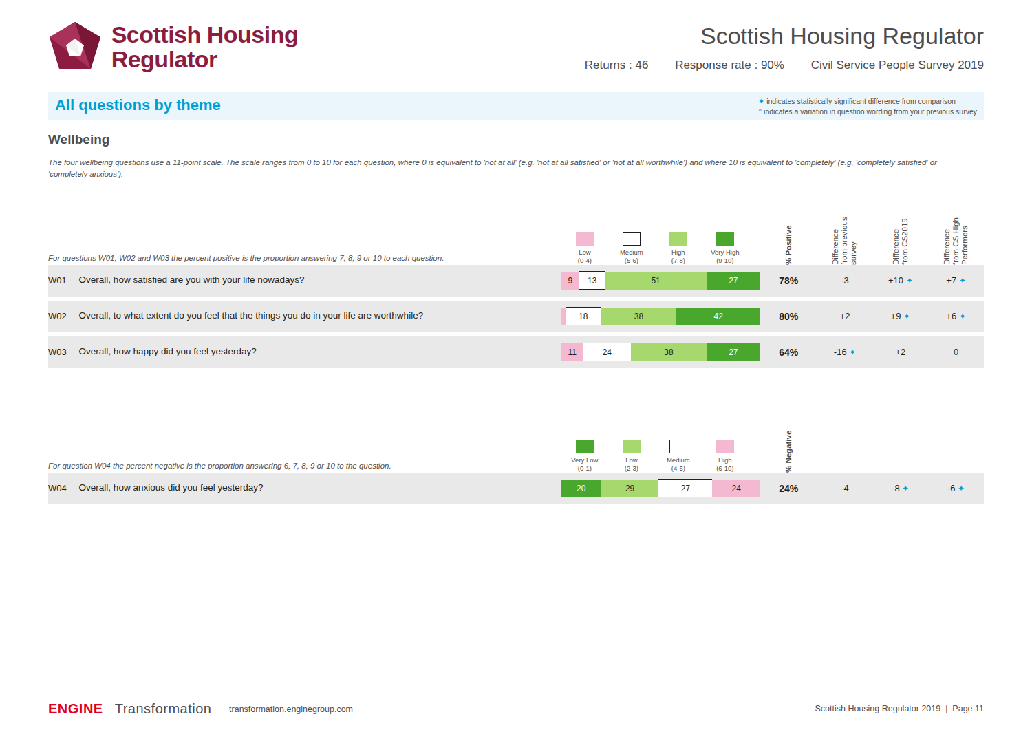Scottish Housing
Regulator
Scottish Housing Regulator
Returns : 46 Response rate : 90% Civil Service People Survey 2019
All questions by theme
✦ indicates statistically significant difference from comparison
^ indicates a variation in question wording from your previous survey
Wellbeing
The four wellbeing questions use a 11-point scale. The scale ranges from 0 to 10 for each question, where 0 is equivalent to 'not at all' (e.g. 'not at all satisfied' or 'not at all worthwhile') and where 10 is equivalent to 'completely' (e.g. 'completely satisfied' or 'completely anxious').
| For questions W01, W02 and W03 the percent positive is the proportion answering 7, 8, 9 or 10 to each question. | Low (0-4) Medium (5-6) High (7-8) Very High (9-10) | % Positive | Difference from previous survey | Difference from CS2019 | Difference from CS High Performers |
| W01 | Overall, how satisfied are you with your life nowadays? | 9 13 51 27 | 78% | -3 | +10 ✦ | +7 ✦ |
| W02 | Overall, to what extent do you feel that the things you do in your life are worthwhile? | 2 18 38 42 | 80% | +2 | +9 ✦ | +6 ✦ |
| W03 | Overall, how happy did you feel yesterday? | 11 24 38 27 | 64% | -16 ✦ | +2 | 0 |
| For question W04 the percent negative is the proportion answering 6, 7, 8, 9 or 10 to the question. | Very Low (0-1) Low (2-3) Medium (4-5) High (6-10) | % Negative | | | |
| W04 | Overall, how anxious did you feel yesterday? | 20 29 27 24 | 24% | -4 | -8 ✦ | -6 ✦ |
ENGINE Transformation transformation.enginegroup.com
Scottish Housing Regulator 2019 | Page 11